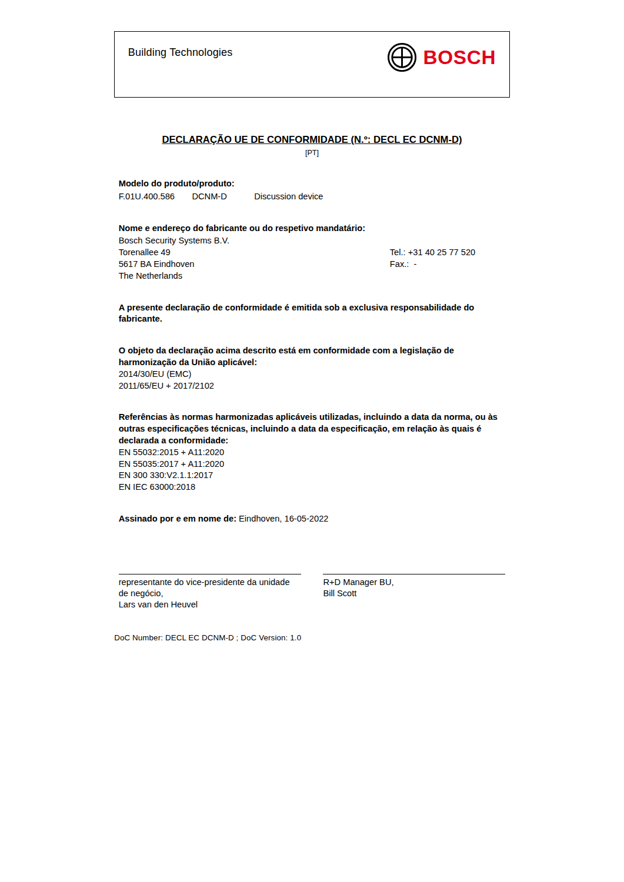Building Technologies
BOSCH
DECLARAÇÃO UE DE CONFORMIDADE (N.º: DECL EC DCNM-D)
[PT]
Modelo do produto/produto:
F.01U.400.586 DCNM-D Discussion device
Nome e endereço do fabricante ou do respetivo mandatário:
Bosch Security Systems B.V.
Torenallee 49 Tel.: +31 40 25 77 520
5617 BA Eindhoven Fax.: -
The Netherlands
A presente declaração de conformidade é emitida sob a exclusiva responsabilidade do fabricante.
O objeto da declaração acima descrito está em conformidade com a legislação de harmonização da União aplicável:
2014/30/EU (EMC)
2011/65/EU + 2017/2102
Referências às normas harmonizadas aplicáveis utilizadas, incluindo a data da norma, ou às outras especificações técnicas, incluindo a data da especificação, em relação às quais é declarada a conformidade:
EN 55032:2015 + A11:2020
EN 55035:2017 + A11:2020
EN 300 330:V2.1.1:2017
EN IEC 63000:2018
Assinado por e em nome de: Eindhoven, 16-05-2022
representante do vice-presidente da unidade de negócio,
Lars van den Heuvel
R+D Manager BU,
Bill Scott
DoC Number: DECL EC DCNM-D ; DoC Version: 1.0